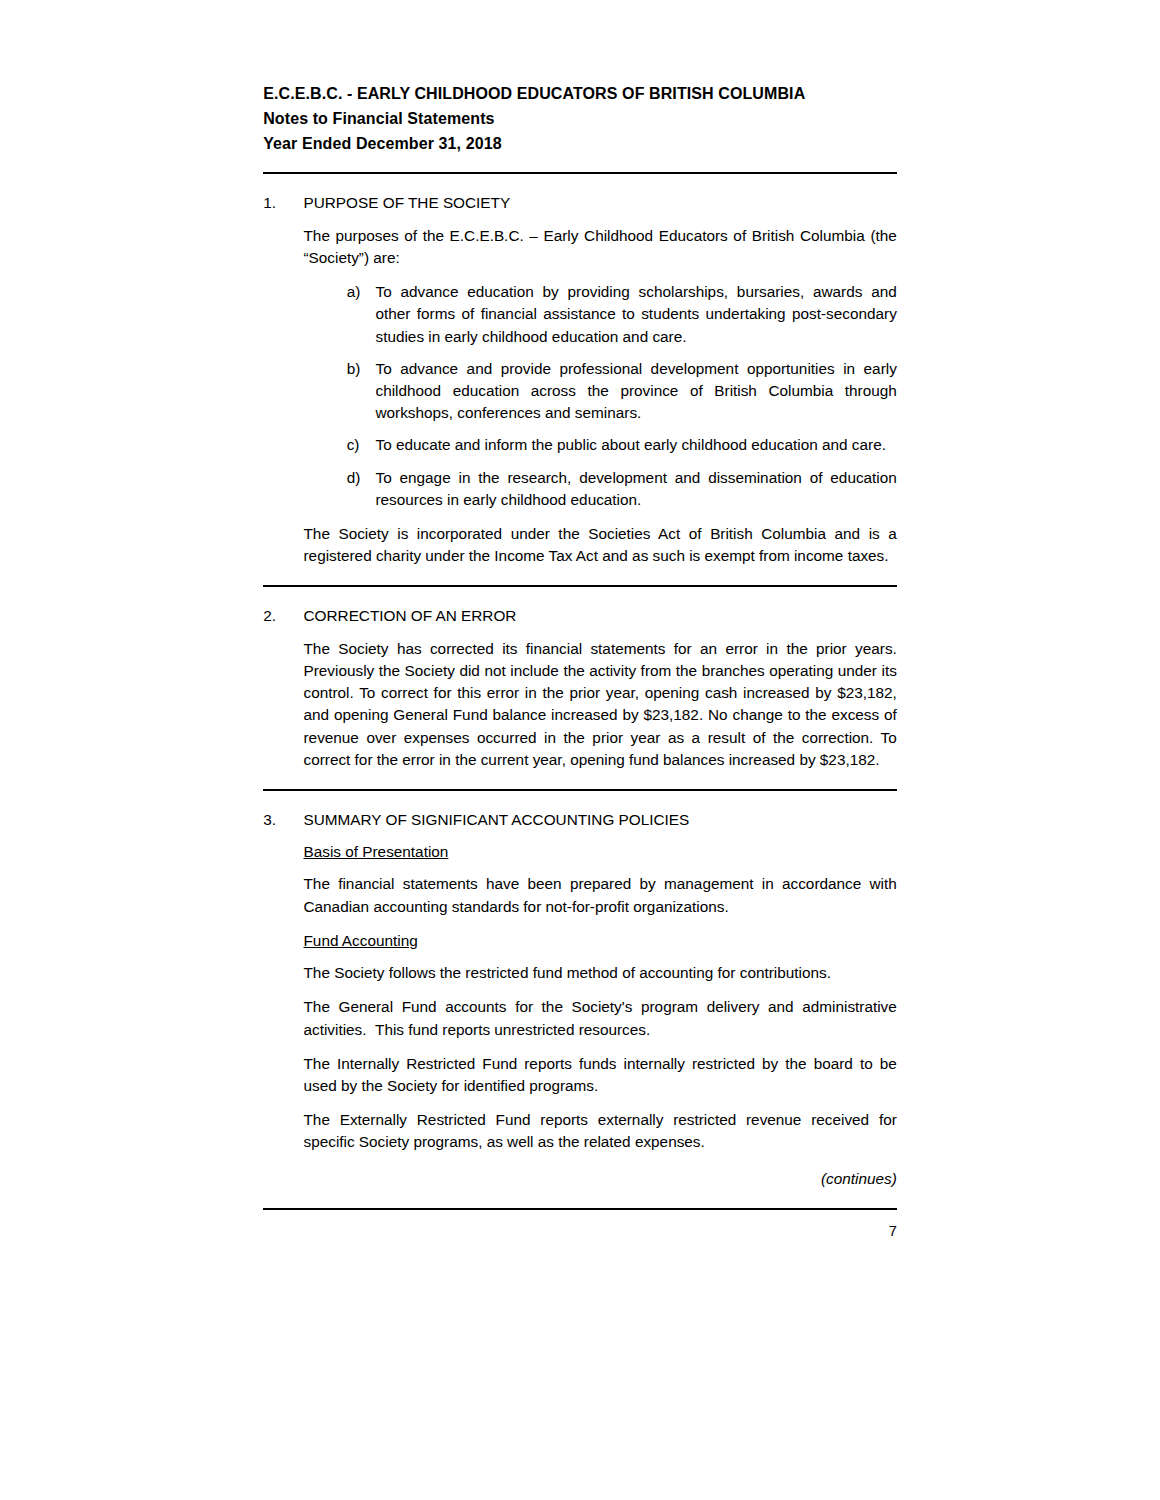E.C.E.B.C. - EARLY CHILDHOOD EDUCATORS OF BRITISH COLUMBIA
Notes to Financial Statements
Year Ended December 31, 2018
1.
PURPOSE OF THE SOCIETY
The purposes of the E.C.E.B.C. – Early Childhood Educators of British Columbia (the “Society”) are:
a) To advance education by providing scholarships, bursaries, awards and other forms of financial assistance to students undertaking post-secondary studies in early childhood education and care.
b) To advance and provide professional development opportunities in early childhood education across the province of British Columbia through workshops, conferences and seminars.
c) To educate and inform the public about early childhood education and care.
d) To engage in the research, development and dissemination of education resources in early childhood education.
The Society is incorporated under the Societies Act of British Columbia and is a registered charity under the Income Tax Act and as such is exempt from income taxes.
2.
CORRECTION OF AN ERROR
The Society has corrected its financial statements for an error in the prior years. Previously the Society did not include the activity from the branches operating under its control. To correct for this error in the prior year, opening cash increased by $23,182, and opening General Fund balance increased by $23,182. No change to the excess of revenue over expenses occurred in the prior year as a result of the correction. To correct for the error in the current year, opening fund balances increased by $23,182.
3.
SUMMARY OF SIGNIFICANT ACCOUNTING POLICIES
Basis of Presentation
The financial statements have been prepared by management in accordance with Canadian accounting standards for not-for-profit organizations.
Fund Accounting
The Society follows the restricted fund method of accounting for contributions.
The General Fund accounts for the Society's program delivery and administrative activities. This fund reports unrestricted resources.
The Internally Restricted Fund reports funds internally restricted by the board to be used by the Society for identified programs.
The Externally Restricted Fund reports externally restricted revenue received for specific Society programs, as well as the related expenses.
(continues)
7